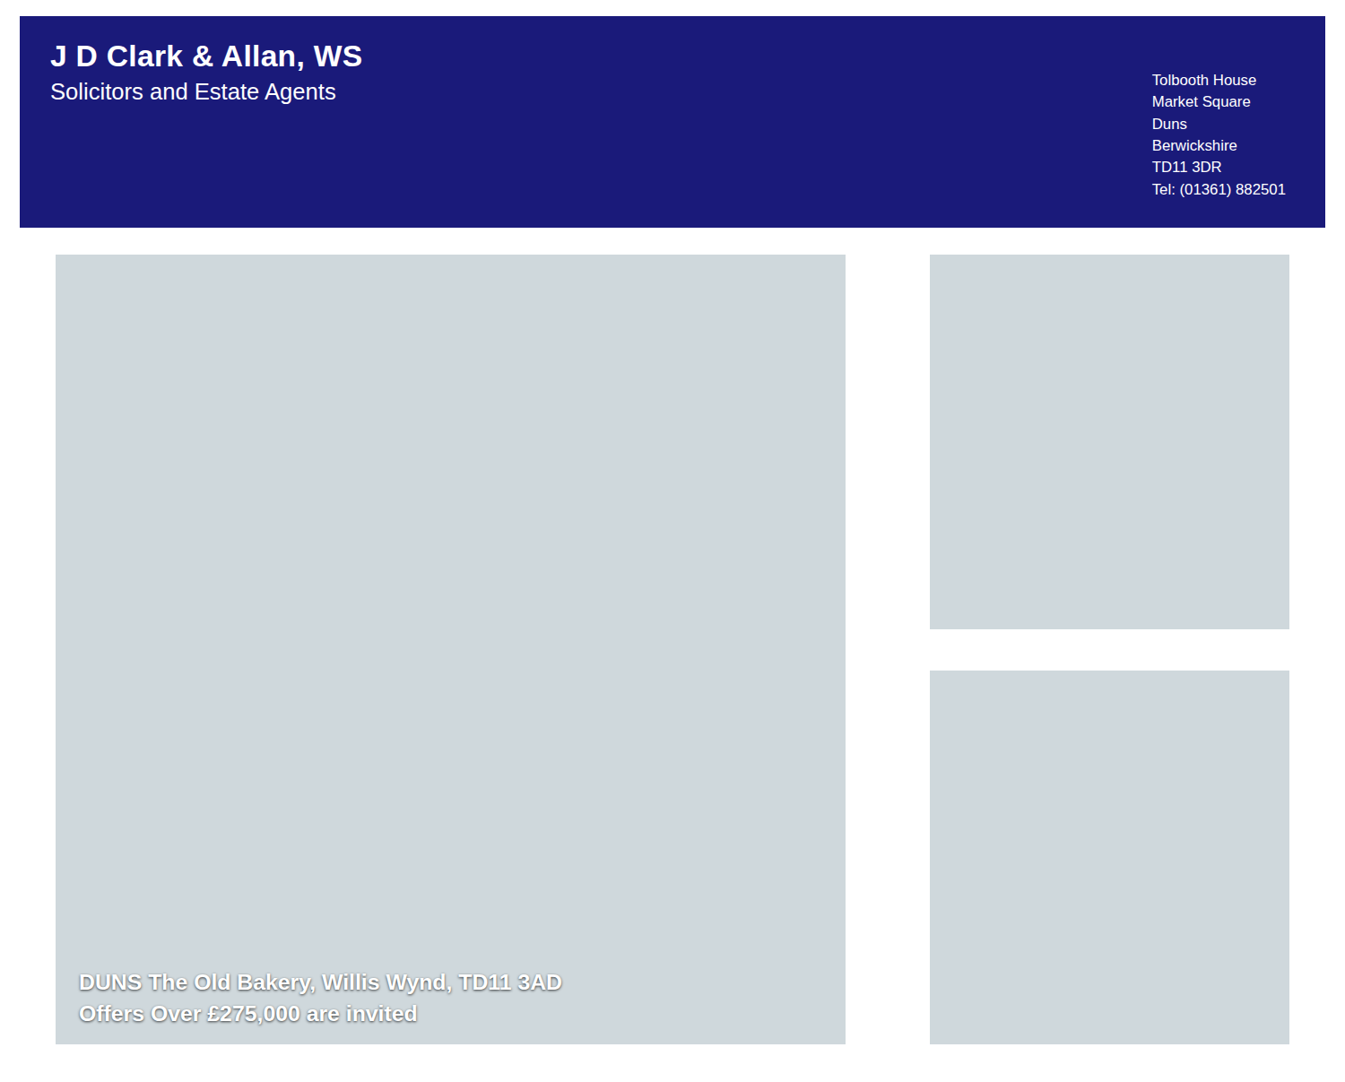J D Clark & Allan, WS
Solicitors and Estate Agents
Tolbooth House
Market Square
Duns
Berwickshire
TD11 3DR
Tel: (01361) 882501
DUNS The Old Bakery, Willis Wynd, TD11 3AD
Offers Over £275,000 are invited